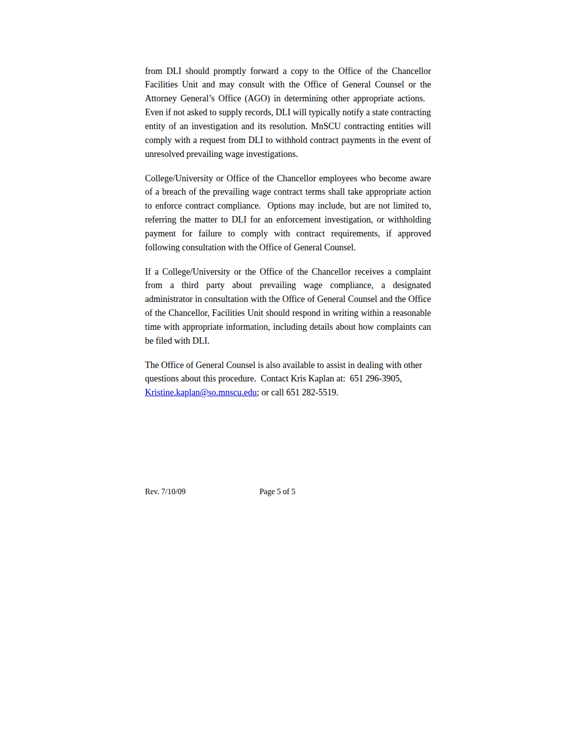from DLI should promptly forward a copy to the Office of the Chancellor Facilities Unit and may consult with the Office of General Counsel or the Attorney General’s Office (AGO) in determining other appropriate actions. Even if not asked to supply records, DLI will typically notify a state contracting entity of an investigation and its resolution. MnSCU contracting entities will comply with a request from DLI to withhold contract payments in the event of unresolved prevailing wage investigations.
College/University or Office of the Chancellor employees who become aware of a breach of the prevailing wage contract terms shall take appropriate action to enforce contract compliance. Options may include, but are not limited to, referring the matter to DLI for an enforcement investigation, or withholding payment for failure to comply with contract requirements, if approved following consultation with the Office of General Counsel.
If a College/University or the Office of the Chancellor receives a complaint from a third party about prevailing wage compliance, a designated administrator in consultation with the Office of General Counsel and the Office of the Chancellor, Facilities Unit should respond in writing within a reasonable time with appropriate information, including details about how complaints can be filed with DLI.
The Office of General Counsel is also available to assist in dealing with other questions about this procedure. Contact Kris Kaplan at: 651 296-3905, Kristine.kaplan@so.mnscu.edu; or call 651 282-5519.
Rev. 7/10/09 Page 5 of 5